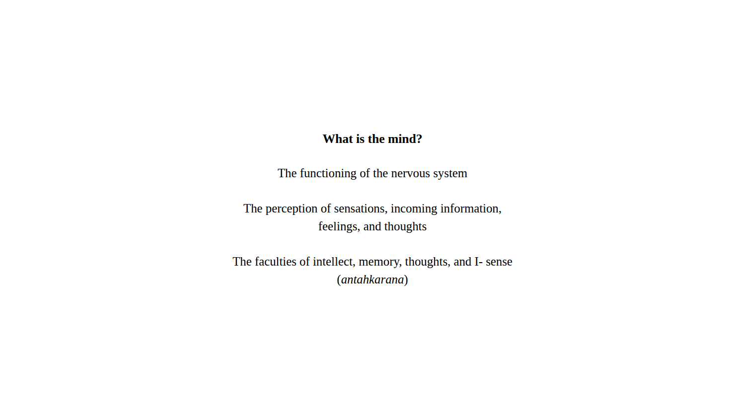What is the mind?
The functioning of the nervous system
The perception of sensations, incoming information,
feelings, and thoughts
The faculties of intellect, memory, thoughts, and I- sense
(antahkarana)